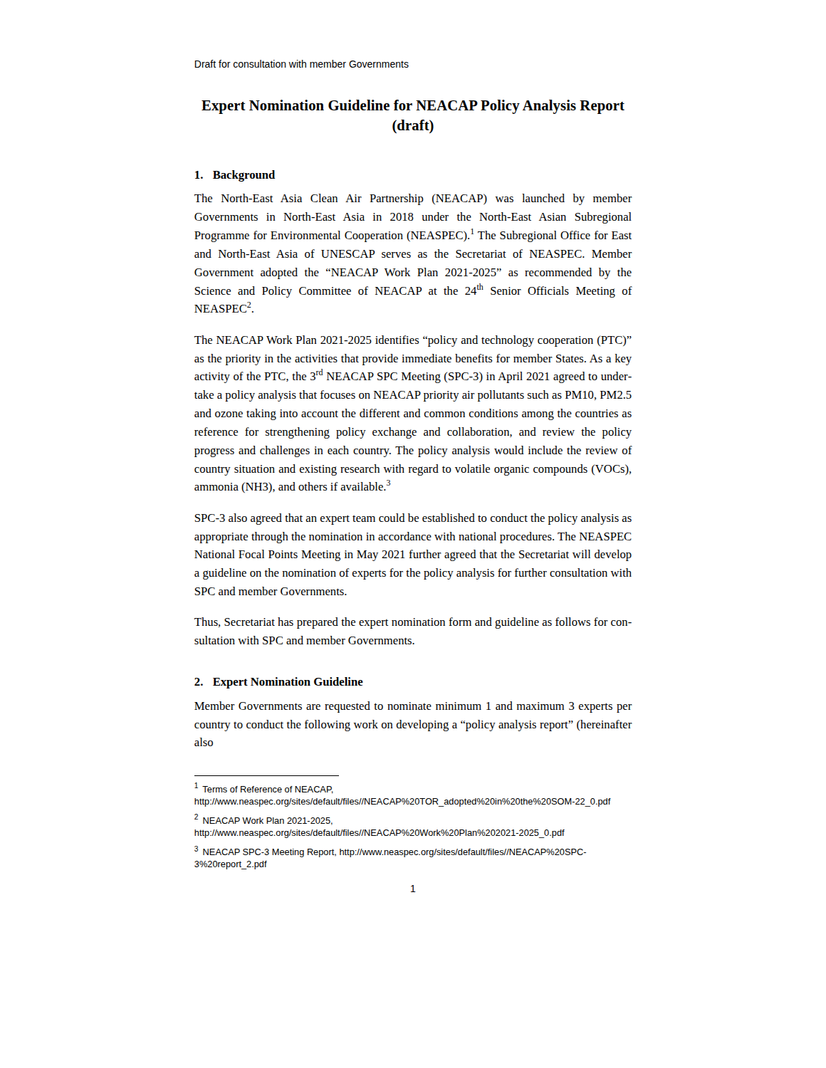Draft for consultation with member Governments
Expert Nomination Guideline for NEACAP Policy Analysis Report
(draft)
1. Background
The North-East Asia Clean Air Partnership (NEACAP) was launched by member Governments in North-East Asia in 2018 under the North-East Asian Subregional Programme for Environmental Cooperation (NEASPEC).1 The Subregional Office for East and North-East Asia of UNESCAP serves as the Secretariat of NEASPEC. Member Government adopted the “NEACAP Work Plan 2021-2025” as recommended by the Science and Policy Committee of NEACAP at the 24th Senior Officials Meeting of NEASPEC2.
The NEACAP Work Plan 2021-2025 identifies “policy and technology cooperation (PTC)” as the priority in the activities that provide immediate benefits for member States. As a key activity of the PTC, the 3rd NEACAP SPC Meeting (SPC-3) in April 2021 agreed to undertake a policy analysis that focuses on NEACAP priority air pollutants such as PM10, PM2.5 and ozone taking into account the different and common conditions among the countries as reference for strengthening policy exchange and collaboration, and review the policy progress and challenges in each country. The policy analysis would include the review of country situation and existing research with regard to volatile organic compounds (VOCs), ammonia (NH3), and others if available.3
SPC-3 also agreed that an expert team could be established to conduct the policy analysis as appropriate through the nomination in accordance with national procedures. The NEASPEC National Focal Points Meeting in May 2021 further agreed that the Secretariat will develop a guideline on the nomination of experts for the policy analysis for further consultation with SPC and member Governments.
Thus, Secretariat has prepared the expert nomination form and guideline as follows for consultation with SPC and member Governments.
2. Expert Nomination Guideline
Member Governments are requested to nominate minimum 1 and maximum 3 experts per country to conduct the following work on developing a “policy analysis report” (hereinafter also
1 Terms of Reference of NEACAP,
http://www.neaspec.org/sites/default/files//NEACAP%20TOR_adopted%20in%20the%20SOM-22_0.pdf
2 NEACAP Work Plan 2021-2025, http://www.neaspec.org/sites/default/files//NEACAP%20Work%20Plan%202021-2025_0.pdf
3 NEACAP SPC-3 Meeting Report, http://www.neaspec.org/sites/default/files//NEACAP%20SPC-3%20report_2.pdf
1